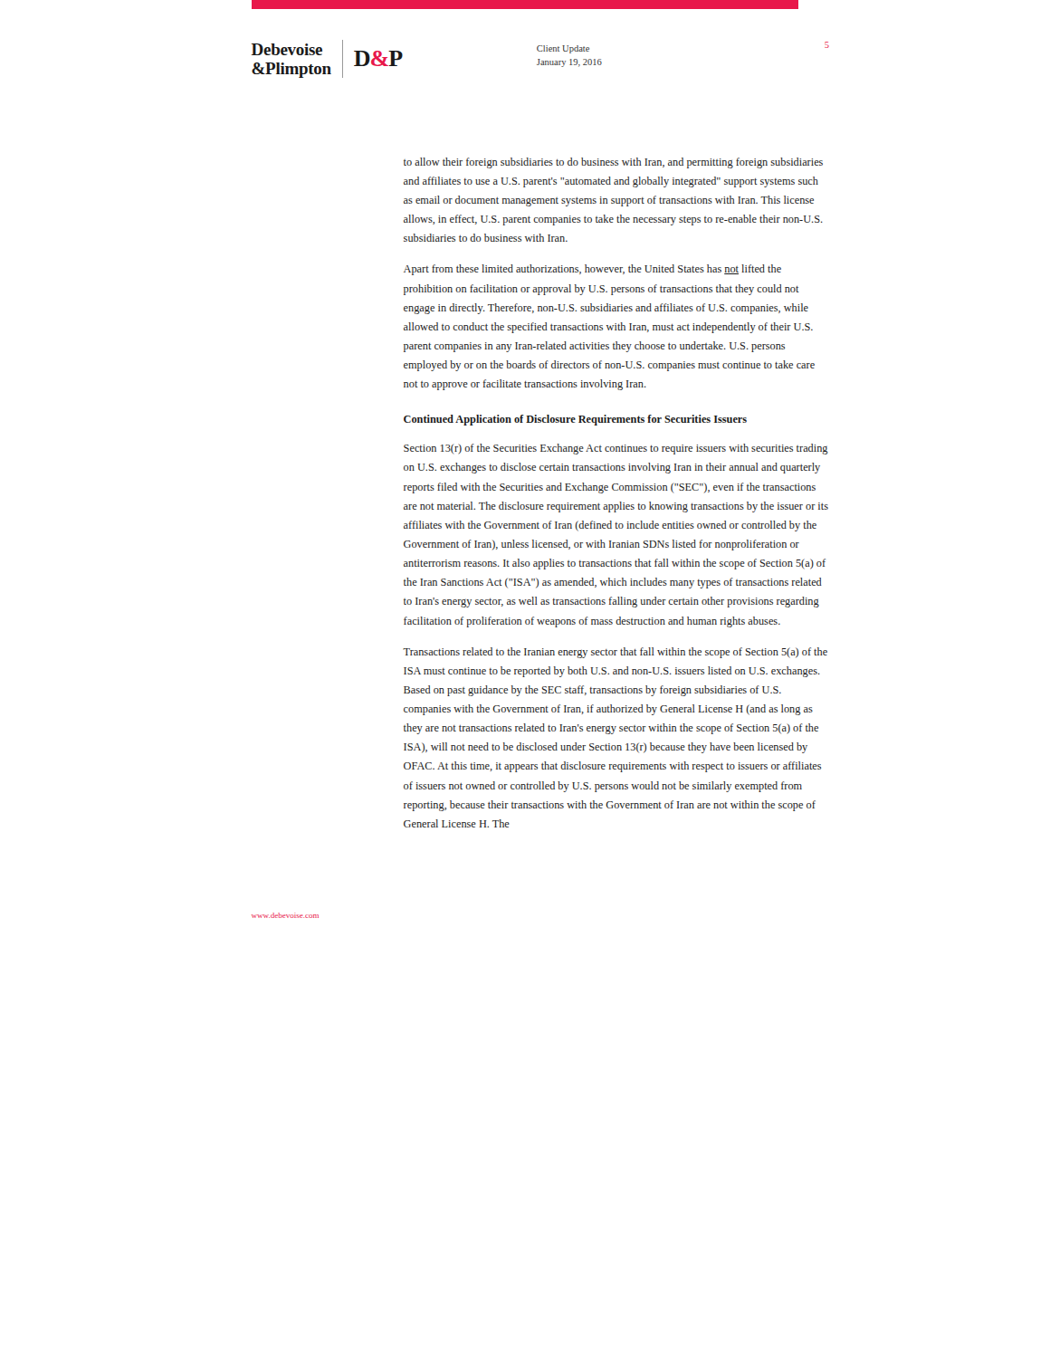Debevoise
&Plimpton
D&P
Client Update
January 19, 2016
5
to allow their foreign subsidiaries to do business with Iran, and permitting foreign subsidiaries and affiliates to use a U.S. parent's "automated and globally integrated" support systems such as email or document management systems in support of transactions with Iran. This license allows, in effect, U.S. parent companies to take the necessary steps to re-enable their non-U.S. subsidiaries to do business with Iran.
Apart from these limited authorizations, however, the United States has not lifted the prohibition on facilitation or approval by U.S. persons of transactions that they could not engage in directly. Therefore, non-U.S. subsidiaries and affiliates of U.S. companies, while allowed to conduct the specified transactions with Iran, must act independently of their U.S. parent companies in any Iran-related activities they choose to undertake. U.S. persons employed by or on the boards of directors of non-U.S. companies must continue to take care not to approve or facilitate transactions involving Iran.
Continued Application of Disclosure Requirements for Securities Issuers
Section 13(r) of the Securities Exchange Act continues to require issuers with securities trading on U.S. exchanges to disclose certain transactions involving Iran in their annual and quarterly reports filed with the Securities and Exchange Commission ("SEC"), even if the transactions are not material. The disclosure requirement applies to knowing transactions by the issuer or its affiliates with the Government of Iran (defined to include entities owned or controlled by the Government of Iran), unless licensed, or with Iranian SDNs listed for nonproliferation or antiterrorism reasons. It also applies to transactions that fall within the scope of Section 5(a) of the Iran Sanctions Act ("ISA") as amended, which includes many types of transactions related to Iran's energy sector, as well as transactions falling under certain other provisions regarding facilitation of proliferation of weapons of mass destruction and human rights abuses.
Transactions related to the Iranian energy sector that fall within the scope of Section 5(a) of the ISA must continue to be reported by both U.S. and non-U.S. issuers listed on U.S. exchanges. Based on past guidance by the SEC staff, transactions by foreign subsidiaries of U.S. companies with the Government of Iran, if authorized by General License H (and as long as they are not transactions related to Iran's energy sector within the scope of Section 5(a) of the ISA), will not need to be disclosed under Section 13(r) because they have been licensed by OFAC. At this time, it appears that disclosure requirements with respect to issuers or affiliates of issuers not owned or controlled by U.S. persons would not be similarly exempted from reporting, because their transactions with the Government of Iran are not within the scope of General License H. The
www.debevoise.com